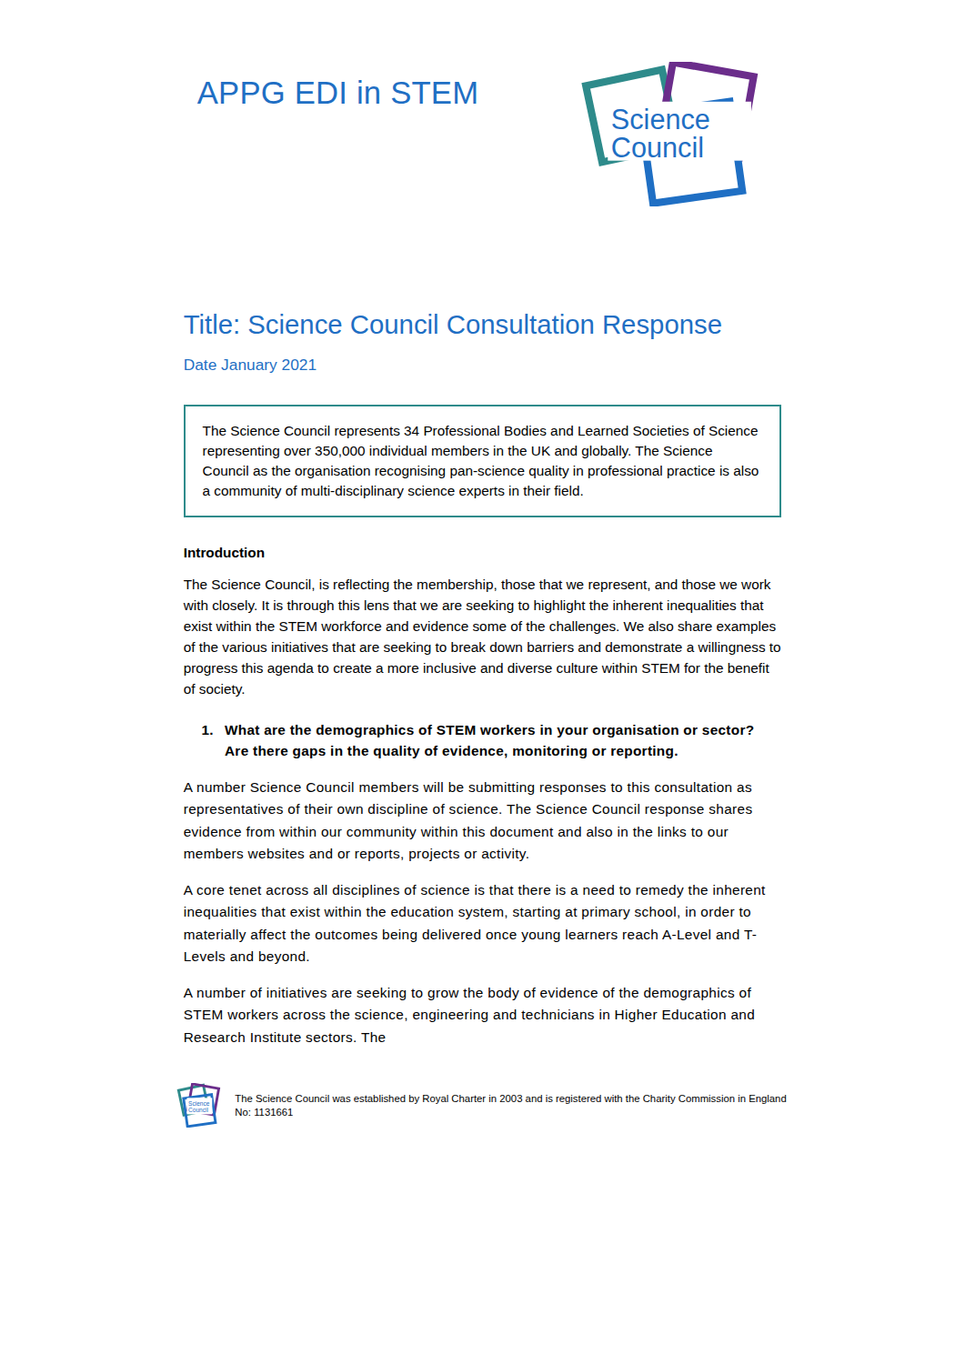APPG EDI in STEM
Science Council
Title: Science Council Consultation Response
Date January 2021
The Science Council represents 34 Professional Bodies and Learned Societies of Science representing over 350,000 individual members in the UK and globally. The Science Council as the organisation recognising pan-science quality in professional practice is also a community of multi-disciplinary science experts in their field.
Introduction
The Science Council, is reflecting the membership, those that we represent, and those we work with closely. It is through this lens that we are seeking to highlight the inherent inequalities that exist within the STEM workforce and evidence some of the challenges. We also share examples of the various initiatives that are seeking to break down barriers and demonstrate a willingness to progress this agenda to create a more inclusive and diverse culture within STEM for the benefit of society.
What are the demographics of STEM workers in your organisation or sector? Are there gaps in the quality of evidence, monitoring or reporting.
A number Science Council members will be submitting responses to this consultation as representatives of their own discipline of science. The Science Council response shares evidence from within our community within this document and also in the links to our members websites and or reports, projects or activity.
A core tenet across all disciplines of science is that there is a need to remedy the inherent inequalities that exist within the education system, starting at primary school, in order to materially affect the outcomes being delivered once young learners reach A-Level and T-Levels and beyond.
A number of initiatives are seeking to grow the body of evidence of the demographics of STEM workers across the science, engineering and technicians in Higher Education and Research Institute sectors. The
Science Council
The Science Council was established by Royal Charter in 2003 and is registered with the Charity Commission in England No: 1131661